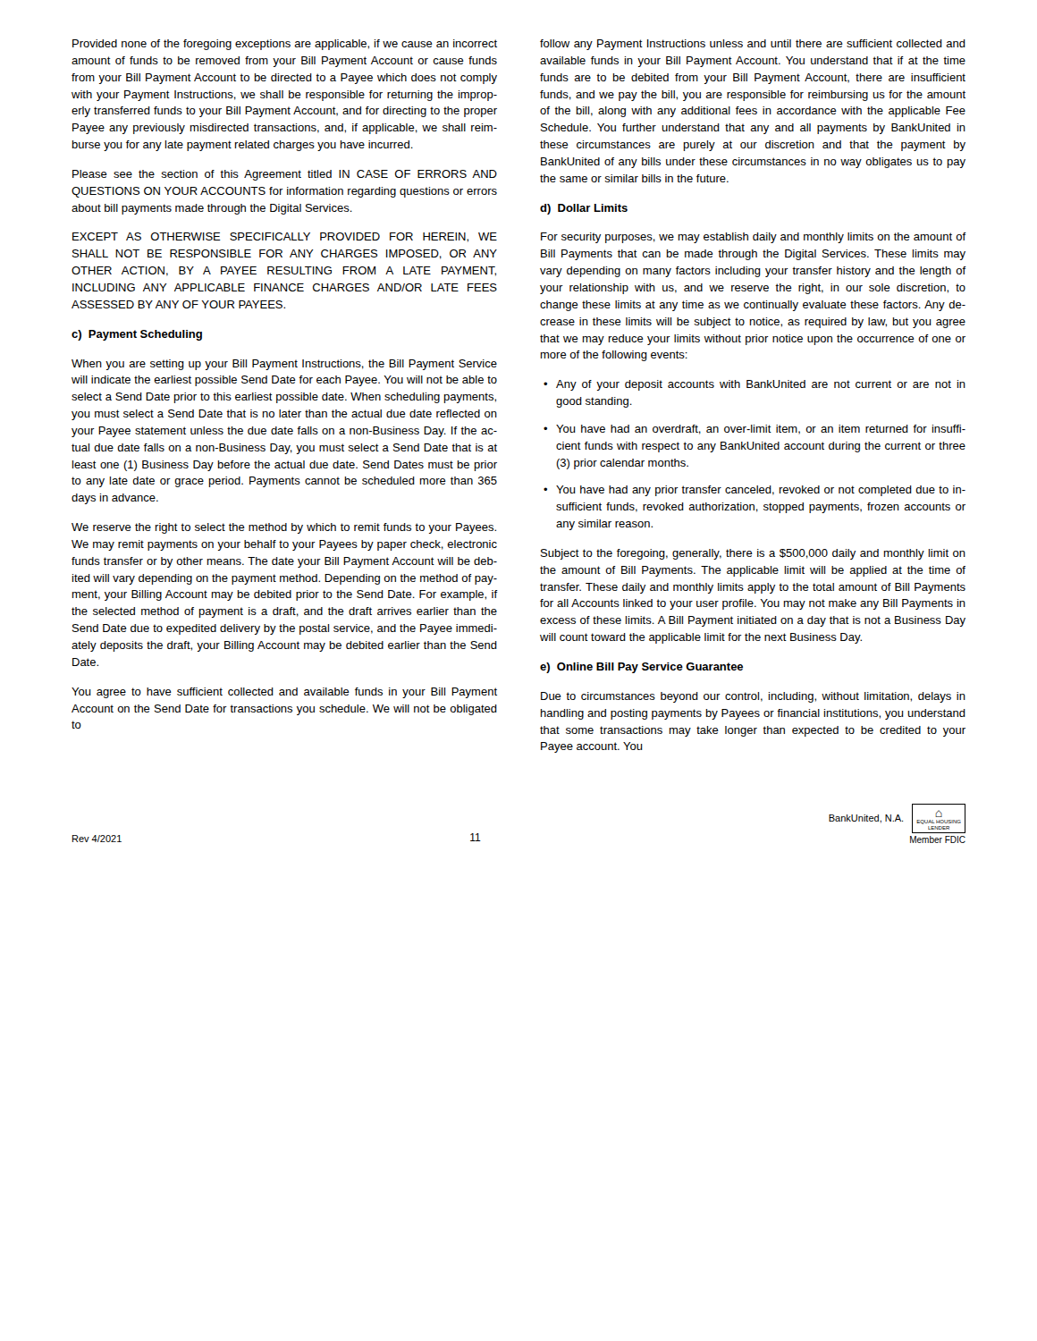Provided none of the foregoing exceptions are applicable, if we cause an incorrect amount of funds to be removed from your Bill Payment Account or cause funds from your Bill Payment Account to be directed to a Payee which does not comply with your Payment Instructions, we shall be responsible for returning the improperly transferred funds to your Bill Payment Account, and for directing to the proper Payee any previously misdirected transactions, and, if applicable, we shall reimburse you for any late payment related charges you have incurred.
Please see the section of this Agreement titled IN CASE OF ERRORS AND QUESTIONS ON YOUR ACCOUNTS for information regarding questions or errors about bill payments made through the Digital Services.
EXCEPT AS OTHERWISE SPECIFICALLY PROVIDED FOR HEREIN, WE SHALL NOT BE RESPONSIBLE FOR ANY CHARGES IMPOSED, OR ANY OTHER ACTION, BY A PAYEE RESULTING FROM A LATE PAYMENT, INCLUDING ANY APPLICABLE FINANCE CHARGES AND/OR LATE FEES ASSESSED BY ANY OF YOUR PAYEES.
c) Payment Scheduling
When you are setting up your Bill Payment Instructions, the Bill Payment Service will indicate the earliest possible Send Date for each Payee. You will not be able to select a Send Date prior to this earliest possible date. When scheduling payments, you must select a Send Date that is no later than the actual due date reflected on your Payee statement unless the due date falls on a non-Business Day. If the actual due date falls on a non-Business Day, you must select a Send Date that is at least one (1) Business Day before the actual due date. Send Dates must be prior to any late date or grace period. Payments cannot be scheduled more than 365 days in advance.
We reserve the right to select the method by which to remit funds to your Payees. We may remit payments on your behalf to your Payees by paper check, electronic funds transfer or by other means. The date your Bill Payment Account will be debited will vary depending on the payment method. Depending on the method of payment, your Billing Account may be debited prior to the Send Date. For example, if the selected method of payment is a draft, and the draft arrives earlier than the Send Date due to expedited delivery by the postal service, and the Payee immediately deposits the draft, your Billing Account may be debited earlier than the Send Date.
You agree to have sufficient collected and available funds in your Bill Payment Account on the Send Date for transactions you schedule. We will not be obligated to
follow any Payment Instructions unless and until there are sufficient collected and available funds in your Bill Payment Account. You understand that if at the time funds are to be debited from your Bill Payment Account, there are insufficient funds, and we pay the bill, you are responsible for reimbursing us for the amount of the bill, along with any additional fees in accordance with the applicable Fee Schedule. You further understand that any and all payments by BankUnited in these circumstances are purely at our discretion and that the payment by BankUnited of any bills under these circumstances in no way obligates us to pay the same or similar bills in the future.
d) Dollar Limits
For security purposes, we may establish daily and monthly limits on the amount of Bill Payments that can be made through the Digital Services. These limits may vary depending on many factors including your transfer history and the length of your relationship with us, and we reserve the right, in our sole discretion, to change these limits at any time as we continually evaluate these factors. Any decrease in these limits will be subject to notice, as required by law, but you agree that we may reduce your limits without prior notice upon the occurrence of one or more of the following events:
Any of your deposit accounts with BankUnited are not current or are not in good standing.
You have had an overdraft, an over-limit item, or an item returned for insufficient funds with respect to any BankUnited account during the current or three (3) prior calendar months.
You have had any prior transfer canceled, revoked or not completed due to insufficient funds, revoked authorization, stopped payments, frozen accounts or any similar reason.
Subject to the foregoing, generally, there is a $500,000 daily and monthly limit on the amount of Bill Payments. The applicable limit will be applied at the time of transfer. These daily and monthly limits apply to the total amount of Bill Payments for all Accounts linked to your user profile. You may not make any Bill Payments in excess of these limits. A Bill Payment initiated on a day that is not a Business Day will count toward the applicable limit for the next Business Day.
e) Online Bill Pay Service Guarantee
Due to circumstances beyond our control, including, without limitation, delays in handling and posting payments by Payees or financial institutions, you understand that some transactions may take longer than expected to be credited to your Payee account. You
Rev 4/2021
11
BankUnited, N.A. ⌂
EQUAL HOUSING
LENDER
Member FDIC